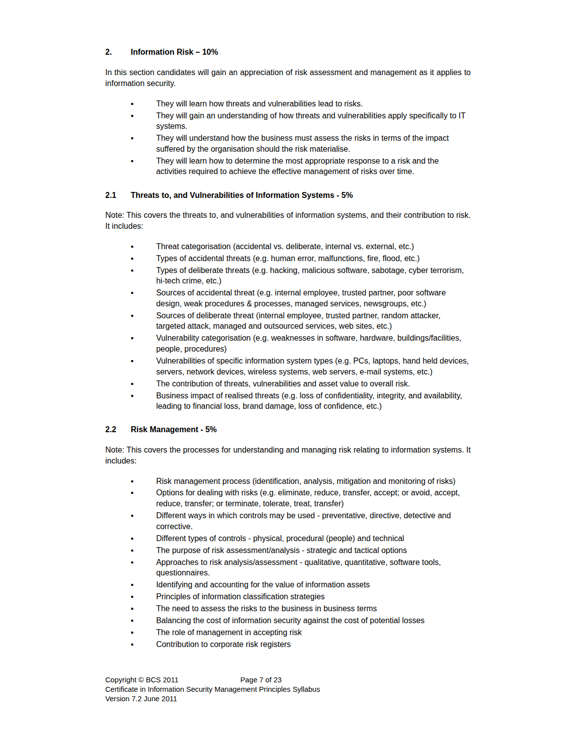2. Information Risk – 10%
In this section candidates will gain an appreciation of risk assessment and management as it applies to information security.
They will learn how threats and vulnerabilities lead to risks.
They will gain an understanding of how threats and vulnerabilities apply specifically to IT systems.
They will understand how the business must assess the risks in terms of the impact suffered by the organisation should the risk materialise.
They will learn how to determine the most appropriate response to a risk and the activities required to achieve the effective management of risks over time.
2.1 Threats to, and Vulnerabilities of Information Systems - 5%
Note: This covers the threats to, and vulnerabilities of information systems, and their contribution to risk. It includes:
Threat categorisation (accidental vs. deliberate, internal vs. external, etc.)
Types of accidental threats (e.g. human error, malfunctions, fire, flood, etc.)
Types of deliberate threats (e.g. hacking, malicious software, sabotage, cyber terrorism, hi-tech crime, etc.)
Sources of accidental threat (e.g. internal employee, trusted partner, poor software design, weak procedures & processes, managed services, newsgroups, etc.)
Sources of deliberate threat (internal employee, trusted partner, random attacker, targeted attack, managed and outsourced services, web sites, etc.)
Vulnerability categorisation (e.g. weaknesses in software, hardware, buildings/facilities, people, procedures)
Vulnerabilities of specific information system types (e.g. PCs, laptops, hand held devices, servers, network devices, wireless systems, web servers, e-mail systems, etc.)
The contribution of threats, vulnerabilities and asset value to overall risk.
Business impact of realised threats (e.g. loss of confidentiality, integrity, and availability, leading to financial loss, brand damage, loss of confidence, etc.)
2.2 Risk Management - 5%
Note: This covers the processes for understanding and managing risk relating to information systems. It includes:
Risk management process (identification, analysis, mitigation and monitoring of risks)
Options for dealing with risks (e.g. eliminate, reduce, transfer, accept; or avoid, accept, reduce, transfer; or terminate, tolerate, treat, transfer)
Different ways in which controls may be used - preventative, directive, detective and corrective.
Different types of controls - physical, procedural (people) and technical
The purpose of risk assessment/analysis - strategic and tactical options
Approaches to risk analysis/assessment - qualitative, quantitative, software tools, questionnaires.
Identifying and accounting for the value of information assets
Principles of information classification strategies
The need to assess the risks to the business in business terms
Balancing the cost of information security against the cost of potential losses
The role of management in accepting risk
Contribution to corporate risk registers
Copyright © BCS 2011 Page 7 of 23
Certificate in Information Security Management Principles Syllabus
Version 7.2 June 2011